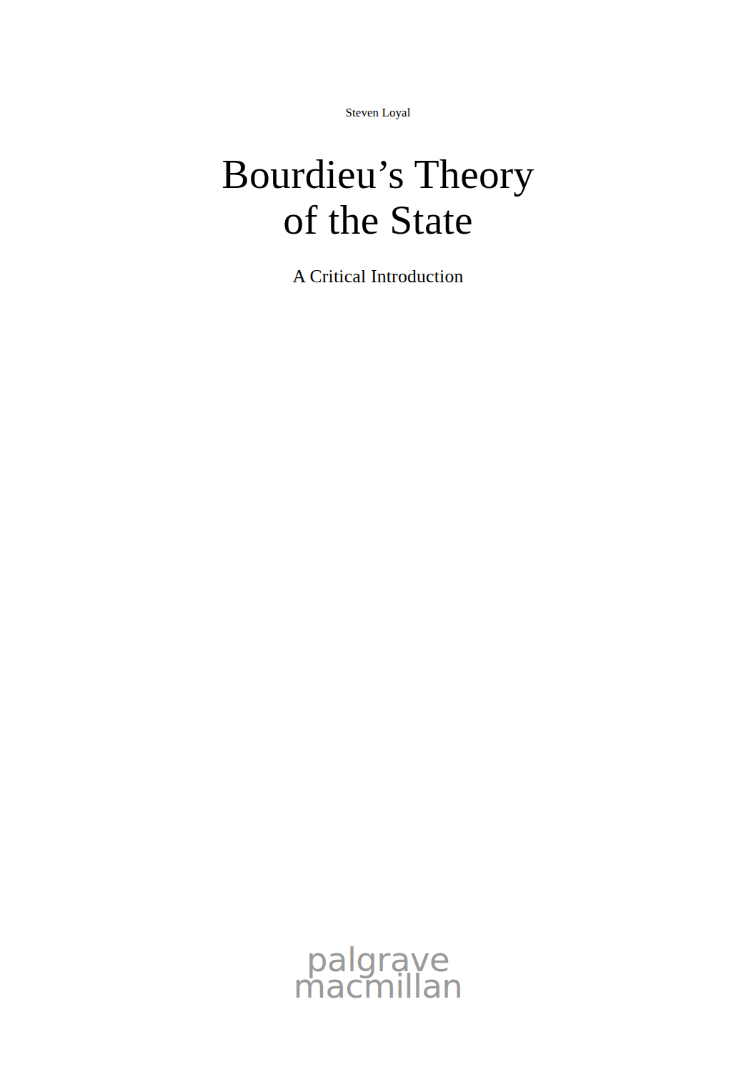Steven Loyal
Bourdieu’s Theory
of the State
A Critical Introduction
palgrave macmillan